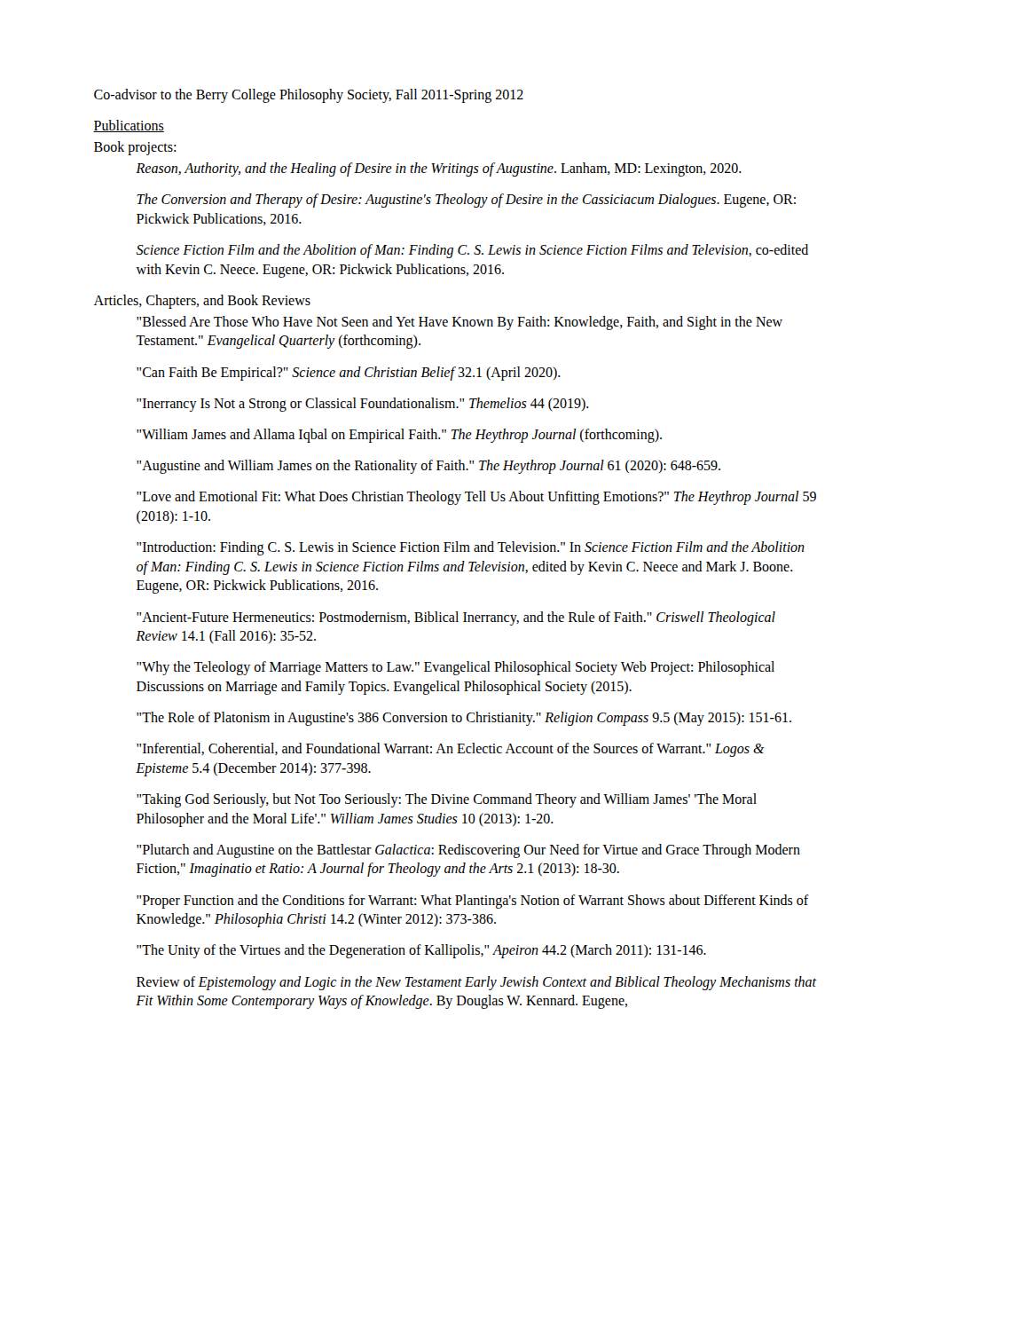Co-advisor to the Berry College Philosophy Society, Fall 2011-Spring 2012
Publications
Book projects:
Reason, Authority, and the Healing of Desire in the Writings of Augustine. Lanham, MD: Lexington, 2020.
The Conversion and Therapy of Desire: Augustine's Theology of Desire in the Cassiciacum Dialogues. Eugene, OR: Pickwick Publications, 2016.
Science Fiction Film and the Abolition of Man: Finding C. S. Lewis in Science Fiction Films and Television, co-edited with Kevin C. Neece. Eugene, OR: Pickwick Publications, 2016.
Articles, Chapters, and Book Reviews
"Blessed Are Those Who Have Not Seen and Yet Have Known By Faith: Knowledge, Faith, and Sight in the New Testament." Evangelical Quarterly (forthcoming).
"Can Faith Be Empirical?" Science and Christian Belief 32.1 (April 2020).
"Inerrancy Is Not a Strong or Classical Foundationalism." Themelios 44 (2019).
"William James and Allama Iqbal on Empirical Faith." The Heythrop Journal (forthcoming).
"Augustine and William James on the Rationality of Faith." The Heythrop Journal 61 (2020): 648-659.
"Love and Emotional Fit: What Does Christian Theology Tell Us About Unfitting Emotions?" The Heythrop Journal 59 (2018): 1-10.
"Introduction: Finding C. S. Lewis in Science Fiction Film and Television." In Science Fiction Film and the Abolition of Man: Finding C. S. Lewis in Science Fiction Films and Television, edited by Kevin C. Neece and Mark J. Boone. Eugene, OR: Pickwick Publications, 2016.
"Ancient-Future Hermeneutics: Postmodernism, Biblical Inerrancy, and the Rule of Faith." Criswell Theological Review 14.1 (Fall 2016): 35-52.
"Why the Teleology of Marriage Matters to Law." Evangelical Philosophical Society Web Project: Philosophical Discussions on Marriage and Family Topics. Evangelical Philosophical Society (2015).
"The Role of Platonism in Augustine's 386 Conversion to Christianity." Religion Compass 9.5 (May 2015): 151-61.
"Inferential, Coherential, and Foundational Warrant: An Eclectic Account of the Sources of Warrant." Logos & Episteme 5.4 (December 2014): 377-398.
"Taking God Seriously, but Not Too Seriously: The Divine Command Theory and William James' 'The Moral Philosopher and the Moral Life'." William James Studies 10 (2013): 1-20.
"Plutarch and Augustine on the Battlestar Galactica: Rediscovering Our Need for Virtue and Grace Through Modern Fiction," Imaginatio et Ratio: A Journal for Theology and the Arts 2.1 (2013): 18-30.
"Proper Function and the Conditions for Warrant: What Plantinga's Notion of Warrant Shows about Different Kinds of Knowledge." Philosophia Christi 14.2 (Winter 2012): 373-386.
"The Unity of the Virtues and the Degeneration of Kallipolis," Apeiron 44.2 (March 2011): 131-146.
Review of Epistemology and Logic in the New Testament Early Jewish Context and Biblical Theology Mechanisms that Fit Within Some Contemporary Ways of Knowledge. By Douglas W. Kennard. Eugene,